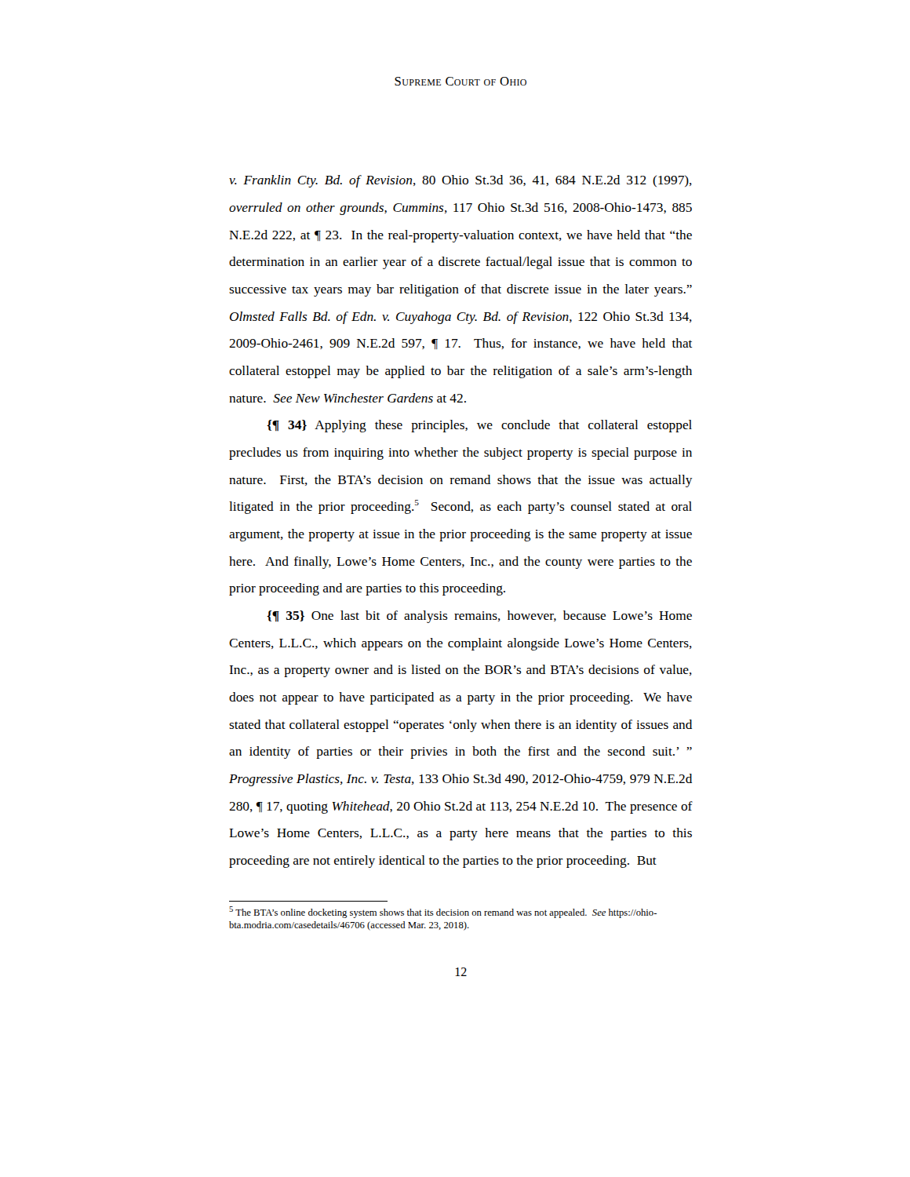Supreme Court of Ohio
v. Franklin Cty. Bd. of Revision, 80 Ohio St.3d 36, 41, 684 N.E.2d 312 (1997), overruled on other grounds, Cummins, 117 Ohio St.3d 516, 2008-Ohio-1473, 885 N.E.2d 222, at ¶ 23. In the real-property-valuation context, we have held that “the determination in an earlier year of a discrete factual/legal issue that is common to successive tax years may bar relitigation of that discrete issue in the later years.” Olmsted Falls Bd. of Edn. v. Cuyahoga Cty. Bd. of Revision, 122 Ohio St.3d 134, 2009-Ohio-2461, 909 N.E.2d 597, ¶ 17. Thus, for instance, we have held that collateral estoppel may be applied to bar the relitigation of a sale’s arm’s-length nature. See New Winchester Gardens at 42.
{¶ 34} Applying these principles, we conclude that collateral estoppel precludes us from inquiring into whether the subject property is special purpose in nature. First, the BTA’s decision on remand shows that the issue was actually litigated in the prior proceeding.5 Second, as each party’s counsel stated at oral argument, the property at issue in the prior proceeding is the same property at issue here. And finally, Lowe’s Home Centers, Inc., and the county were parties to the prior proceeding and are parties to this proceeding.
{¶ 35} One last bit of analysis remains, however, because Lowe’s Home Centers, L.L.C., which appears on the complaint alongside Lowe’s Home Centers, Inc., as a property owner and is listed on the BOR’s and BTA’s decisions of value, does not appear to have participated as a party in the prior proceeding. We have stated that collateral estoppel “operates ‘only when there is an identity of issues and an identity of parties or their privies in both the first and the second suit.’ ” Progressive Plastics, Inc. v. Testa, 133 Ohio St.3d 490, 2012-Ohio-4759, 979 N.E.2d 280, ¶ 17, quoting Whitehead, 20 Ohio St.2d at 113, 254 N.E.2d 10. The presence of Lowe’s Home Centers, L.L.C., as a party here means that the parties to this proceeding are not entirely identical to the parties to the prior proceeding. But
5 The BTA’s online docketing system shows that its decision on remand was not appealed. See https://ohio-bta.modria.com/casedetails/46706 (accessed Mar. 23, 2018).
12